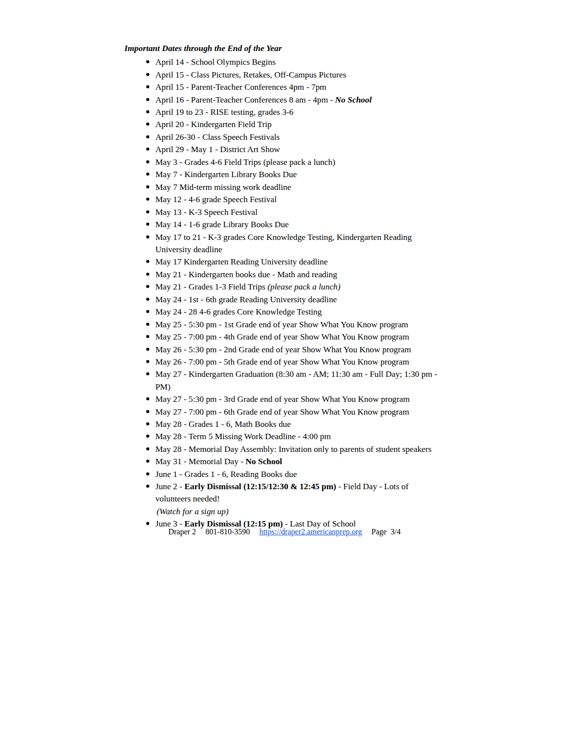Important Dates through the End of the Year
April 14 - School Olympics Begins
April 15 - Class Pictures, Retakes, Off-Campus Pictures
April 15 - Parent-Teacher Conferences 4pm - 7pm
April 16 - Parent-Teacher Conferences 8 am - 4pm - No School
April 19 to 23 - RISE testing, grades 3-6
April 20 - Kindergarten Field Trip
April 26-30 - Class Speech Festivals
April 29 - May 1 - District Art Show
May 3 - Grades 4-6 Field Trips (please pack a lunch)
May 7 - Kindergarten Library Books Due
May 7 Mid-term missing work deadline
May 12 - 4-6 grade Speech Festival
May 13 - K-3 Speech Festival
May 14 - 1-6 grade Library Books Due
May 17 to 21 - K-3 grades Core Knowledge Testing, Kindergarten Reading University deadline
May 17 Kindergarten Reading University deadline
May 21 - Kindergarten books due - Math and reading
May 21 - Grades 1-3 Field Trips (please pack a lunch)
May 24 - 1st - 6th grade Reading University deadline
May 24 - 28 4-6 grades Core Knowledge Testing
May 25 - 5:30 pm - 1st Grade end of year Show What You Know program
May 25 - 7:00 pm - 4th Grade end of year Show What You Know program
May 26 - 5:30 pm - 2nd Grade end of year Show What You Know program
May 26 - 7:00 pm - 5th Grade end of year Show What You Know program
May 27 - Kindergarten Graduation (8:30 am - AM; 11:30 am - Full Day; 1:30 pm - PM)
May 27 - 5:30 pm - 3rd Grade end of year Show What You Know program
May 27 - 7:00 pm - 6th Grade end of year Show What You Know program
May 28 - Grades 1 - 6, Math Books due
May 28 - Term 5 Missing Work Deadline - 4:00 pm
May 28 - Memorial Day Assembly: Invitation only to parents of student speakers
May 31 - Memorial Day - No School
June 1 - Grades 1 - 6, Reading Books due
June 2 - Early Dismissal (12:15/12:30 & 12:45 pm) - Field Day - Lots of volunteers needed! (Watch for a sign up)
June 3 - Early Dismissal (12:15 pm) - Last Day of School
Draper 2 801-810-3590 https://draper2.americanprep.org Page 3/4